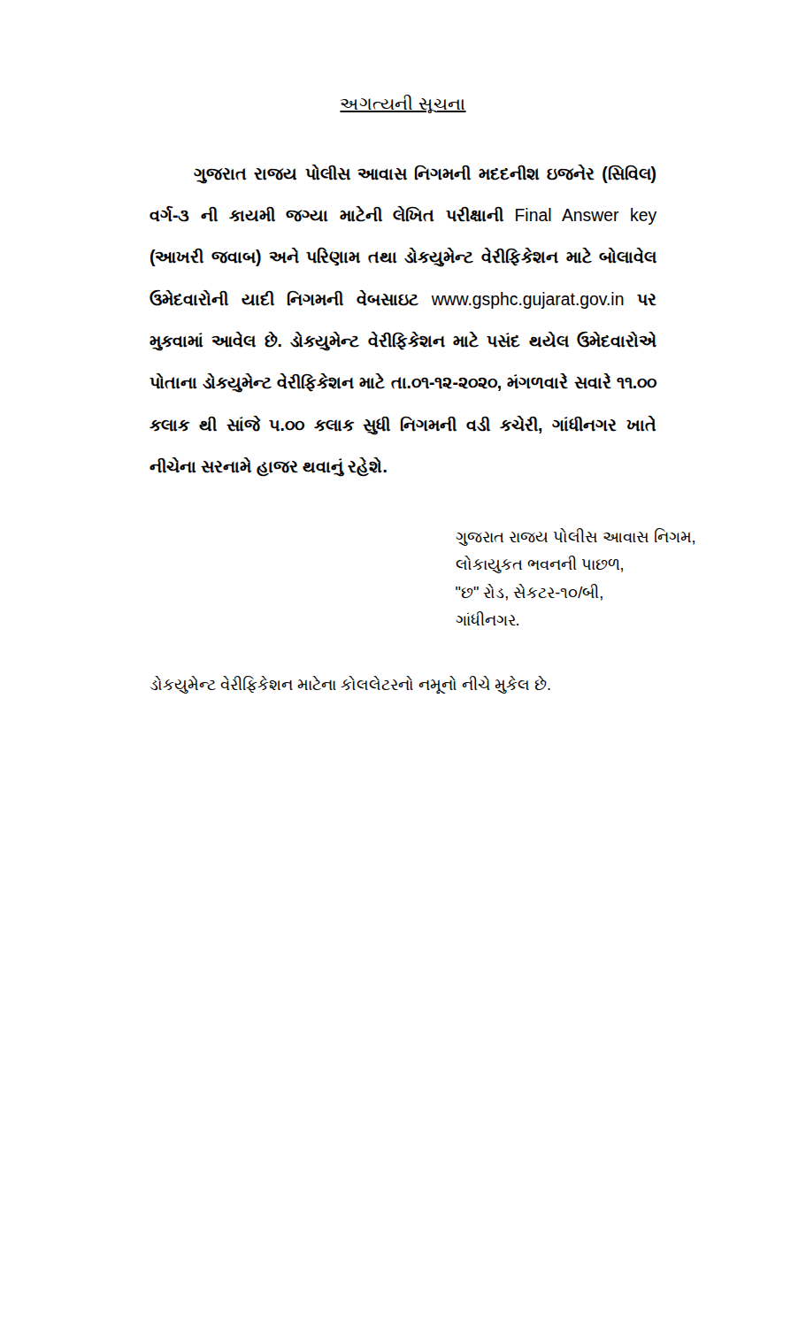અગત્યની સૂચના
ગુજરાત રાજય પોલીસ આવાસ નિગમની મદદનીશ ઇજનેર (સિવિલ) વર્ગ-૩ ની કાયમી જગ્યા માટેની લેખિત પરીક્ષાની Final Answer key (આખરી જવાબ) અને પરિણામ તથા ડોકયુમેન્ટ વેરીફિકેશન માટે બોલાવેલ ઉમેદવારોની યાદી નિગમની વેબસાઇટ www.gsphc.gujarat.gov.in પર મુકવામાં આવેલ છે. ડોકયુમેન્ટ વેરીફિકેશન માટે પસંદ થયેલ ઉમેદવારોએ પોતાના ડોકયુમેન્ટ વેરીફિકેશન માટે તા.૦૧-૧૨-૨૦૨૦, મંગળવારે સવારે ૧૧.૦૦ કલાક થી સાંજે ૫.૦૦ કલાક સુધી નિગમની વડી કચેરી, ગાંધીનગર ખાતે નીચેના સરનામે હાજર થવાનું રહેશે.
ગુજરાત રાજય પોલીસ આવાસ નિગમ,
લોકાયુકત ભવનની પાછળ,
"છ" રોડ, સેકટર-૧૦/બી,
ગાંધીનગર.
ડોકયુમેન્ટ વેરીફિકેશન માટેના કોલલેટરનો નમૂનો નીચે મુકેલ છે.